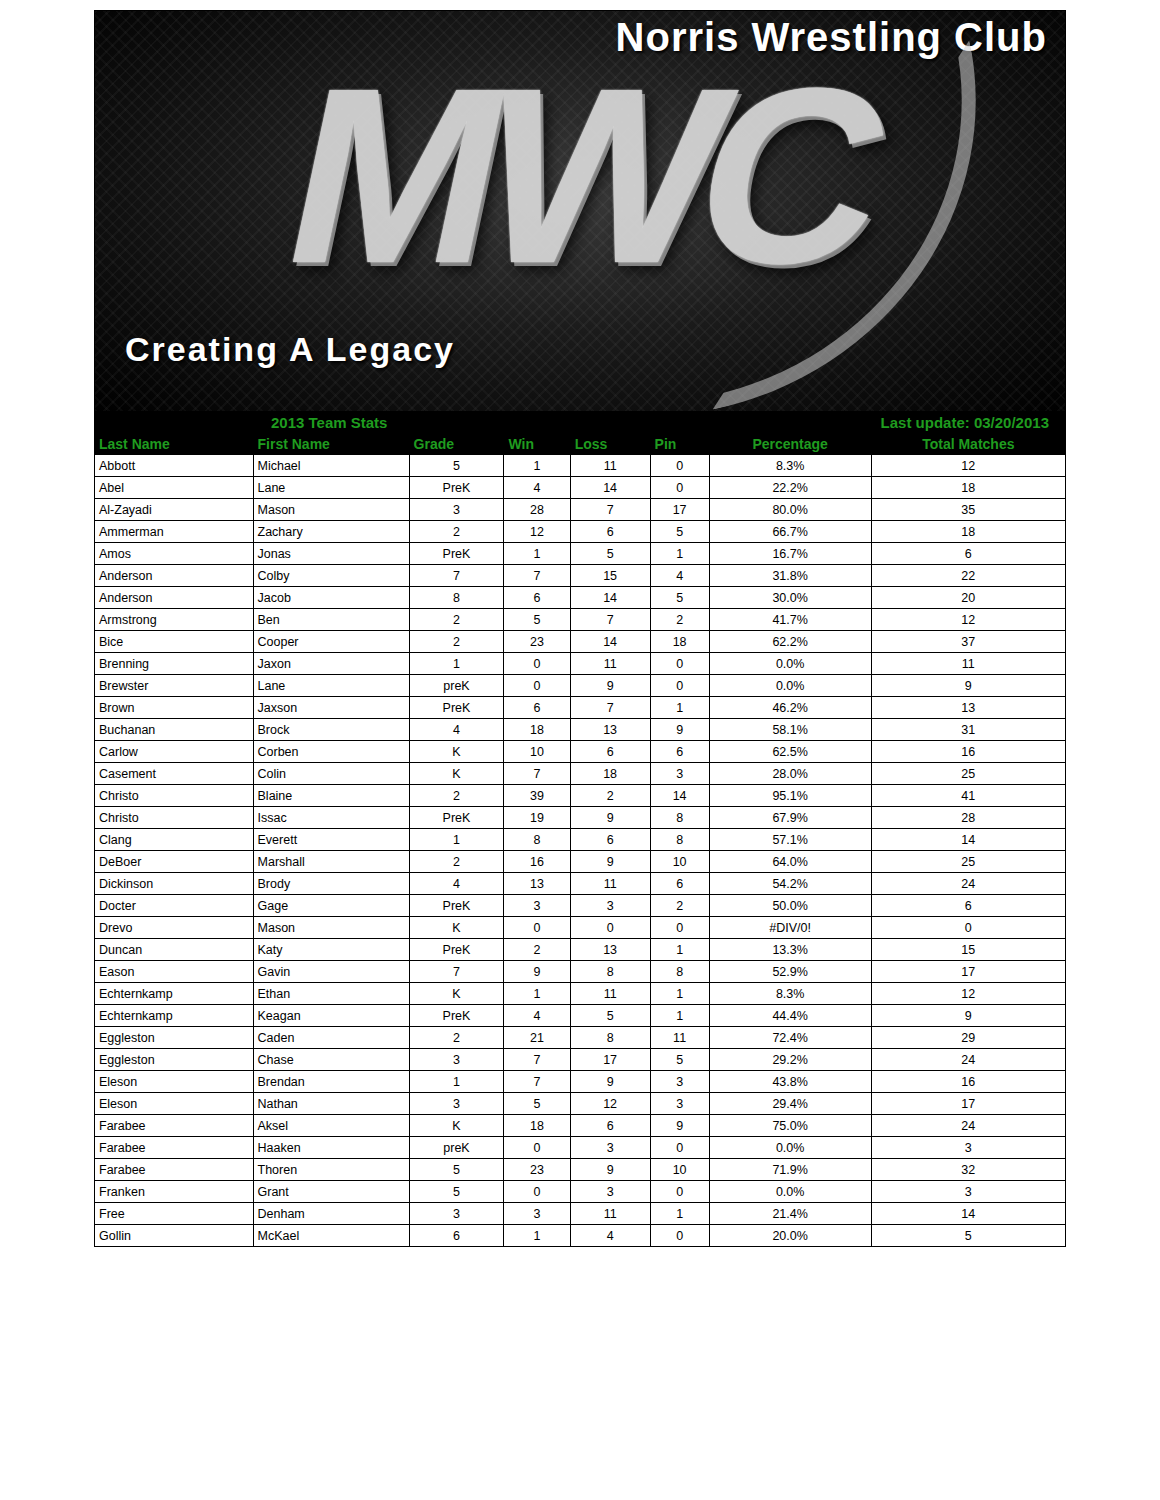Norris Wrestling Club
MWC
Creating A Legacy
2013 Team Stats Last update: 03/20/2013
| Last Name | First Name | Grade | Win | Loss | Pin | Percentage | Total Matches |
| --- | --- | --- | --- | --- | --- | --- | --- |
| Abbott | Michael | 5 | 1 | 11 | 0 | 8.3% | 12 |
| Abel | Lane | PreK | 4 | 14 | 0 | 22.2% | 18 |
| Al-Zayadi | Mason | 3 | 28 | 7 | 17 | 80.0% | 35 |
| Ammerman | Zachary | 2 | 12 | 6 | 5 | 66.7% | 18 |
| Amos | Jonas | PreK | 1 | 5 | 1 | 16.7% | 6 |
| Anderson | Colby | 7 | 7 | 15 | 4 | 31.8% | 22 |
| Anderson | Jacob | 8 | 6 | 14 | 5 | 30.0% | 20 |
| Armstrong | Ben | 2 | 5 | 7 | 2 | 41.7% | 12 |
| Bice | Cooper | 2 | 23 | 14 | 18 | 62.2% | 37 |
| Brenning | Jaxon | 1 | 0 | 11 | 0 | 0.0% | 11 |
| Brewster | Lane | preK | 0 | 9 | 0 | 0.0% | 9 |
| Brown | Jaxson | PreK | 6 | 7 | 1 | 46.2% | 13 |
| Buchanan | Brock | 4 | 18 | 13 | 9 | 58.1% | 31 |
| Carlow | Corben | K | 10 | 6 | 6 | 62.5% | 16 |
| Casement | Colin | K | 7 | 18 | 3 | 28.0% | 25 |
| Christo | Blaine | 2 | 39 | 2 | 14 | 95.1% | 41 |
| Christo | Issac | PreK | 19 | 9 | 8 | 67.9% | 28 |
| Clang | Everett | 1 | 8 | 6 | 8 | 57.1% | 14 |
| DeBoer | Marshall | 2 | 16 | 9 | 10 | 64.0% | 25 |
| Dickinson | Brody | 4 | 13 | 11 | 6 | 54.2% | 24 |
| Docter | Gage | PreK | 3 | 3 | 2 | 50.0% | 6 |
| Drevo | Mason | K | 0 | 0 | 0 | #DIV/0! | 0 |
| Duncan | Katy | PreK | 2 | 13 | 1 | 13.3% | 15 |
| Eason | Gavin | 7 | 9 | 8 | 8 | 52.9% | 17 |
| Echternkamp | Ethan | K | 1 | 11 | 1 | 8.3% | 12 |
| Echternkamp | Keagan | PreK | 4 | 5 | 1 | 44.4% | 9 |
| Eggleston | Caden | 2 | 21 | 8 | 11 | 72.4% | 29 |
| Eggleston | Chase | 3 | 7 | 17 | 5 | 29.2% | 24 |
| Eleson | Brendan | 1 | 7 | 9 | 3 | 43.8% | 16 |
| Eleson | Nathan | 3 | 5 | 12 | 3 | 29.4% | 17 |
| Farabee | Aksel | K | 18 | 6 | 9 | 75.0% | 24 |
| Farabee | Haaken | preK | 0 | 3 | 0 | 0.0% | 3 |
| Farabee | Thoren | 5 | 23 | 9 | 10 | 71.9% | 32 |
| Franken | Grant | 5 | 0 | 3 | 0 | 0.0% | 3 |
| Free | Denham | 3 | 3 | 11 | 1 | 21.4% | 14 |
| Gollin | McKael | 6 | 1 | 4 | 0 | 20.0% | 5 |